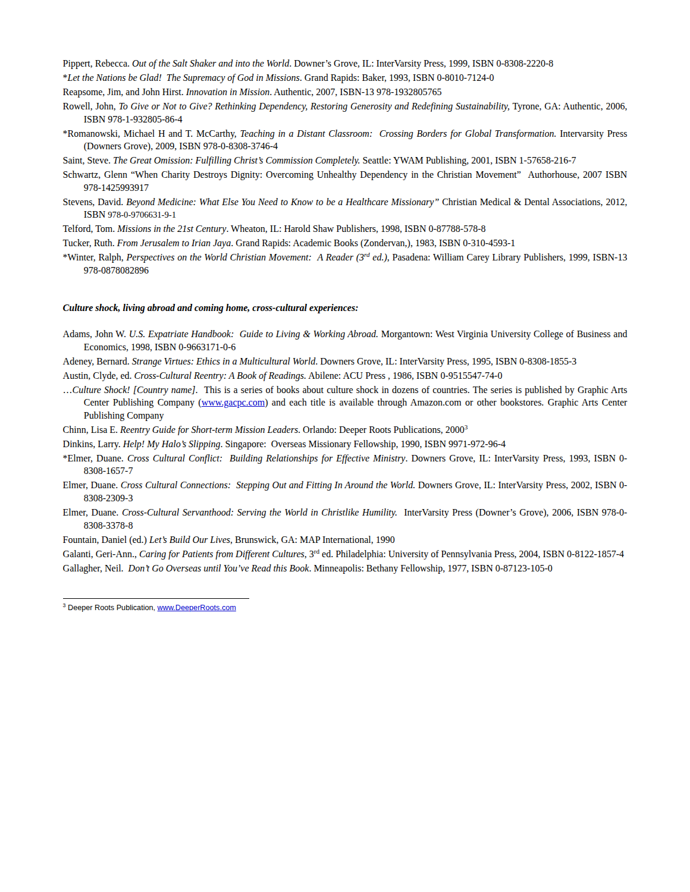Pippert, Rebecca. Out of the Salt Shaker and into the World. Downer’s Grove, IL: InterVarsity Press, 1999, ISBN 0-8308-2220-8
*Let the Nations be Glad! The Supremacy of God in Missions. Grand Rapids: Baker, 1993, ISBN 0-8010-7124-0
Reapsome, Jim, and John Hirst. Innovation in Mission. Authentic, 2007, ISBN-13 978-1932805765
Rowell, John, To Give or Not to Give? Rethinking Dependency, Restoring Generosity and Redefining Sustainability, Tyrone, GA: Authentic, 2006, ISBN 978-1-932805-86-4
*Romanowski, Michael H and T. McCarthy, Teaching in a Distant Classroom: Crossing Borders for Global Transformation. Intervarsity Press (Downers Grove), 2009, ISBN 978-0-8308-3746-4
Saint, Steve. The Great Omission: Fulfilling Christ’s Commission Completely. Seattle: YWAM Publishing, 2001, ISBN 1-57658-216-7
Schwartz, Glenn “When Charity Destroys Dignity: Overcoming Unhealthy Dependency in the Christian Movement” Authorhouse, 2007 ISBN 978-1425993917
Stevens, David. Beyond Medicine: What Else You Need to Know to be a Healthcare Missionary” Christian Medical & Dental Associations, 2012, ISBN 978-0-9706631-9-1
Telford, Tom. Missions in the 21st Century. Wheaton, IL: Harold Shaw Publishers, 1998, ISBN 0-87788-578-8
Tucker, Ruth. From Jerusalem to Irian Jaya. Grand Rapids: Academic Books (Zondervan,), 1983, ISBN 0-310-4593-1
*Winter, Ralph, Perspectives on the World Christian Movement: A Reader (3rd ed.), Pasadena: William Carey Library Publishers, 1999, ISBN-13 978-0878082896
Culture shock, living abroad and coming home, cross-cultural experiences:
Adams, John W. U.S. Expatriate Handbook: Guide to Living & Working Abroad. Morgantown: West Virginia University College of Business and Economics, 1998, ISBN 0-9663171-0-6
Adeney, Bernard. Strange Virtues: Ethics in a Multicultural World. Downers Grove, IL: InterVarsity Press, 1995, ISBN 0-8308-1855-3
Austin, Clyde, ed. Cross-Cultural Reentry: A Book of Readings. Abilene: ACU Press , 1986, ISBN 0-9515547-74-0
…Culture Shock! [Country name]. This is a series of books about culture shock in dozens of countries. The series is published by Graphic Arts Center Publishing Company (www.gacpc.com) and each title is available through Amazon.com or other bookstores. Graphic Arts Center Publishing Company
Chinn, Lisa E. Reentry Guide for Short-term Mission Leaders. Orlando: Deeper Roots Publications, 20003
Dinkins, Larry. Help! My Halo’s Slipping. Singapore: Overseas Missionary Fellowship, 1990, ISBN 9971-972-96-4
*Elmer, Duane. Cross Cultural Conflict: Building Relationships for Effective Ministry. Downers Grove, IL: InterVarsity Press, 1993, ISBN 0-8308-1657-7
Elmer, Duane. Cross Cultural Connections: Stepping Out and Fitting In Around the World. Downers Grove, IL: InterVarsity Press, 2002, ISBN 0-8308-2309-3
Elmer, Duane. Cross-Cultural Servanthood: Serving the World in Christlike Humility. InterVarsity Press (Downer’s Grove), 2006, ISBN 978-0-8308-3378-8
Fountain, Daniel (ed.) Let’s Build Our Lives, Brunswick, GA: MAP International, 1990
Galanti, Geri-Ann., Caring for Patients from Different Cultures, 3rd ed. Philadelphia: University of Pennsylvania Press, 2004, ISBN 0-8122-1857-4
Gallagher, Neil. Don’t Go Overseas until You’ve Read this Book. Minneapolis: Bethany Fellowship, 1977, ISBN 0-87123-105-0
3 Deeper Roots Publication, www.DeeperRoots.com